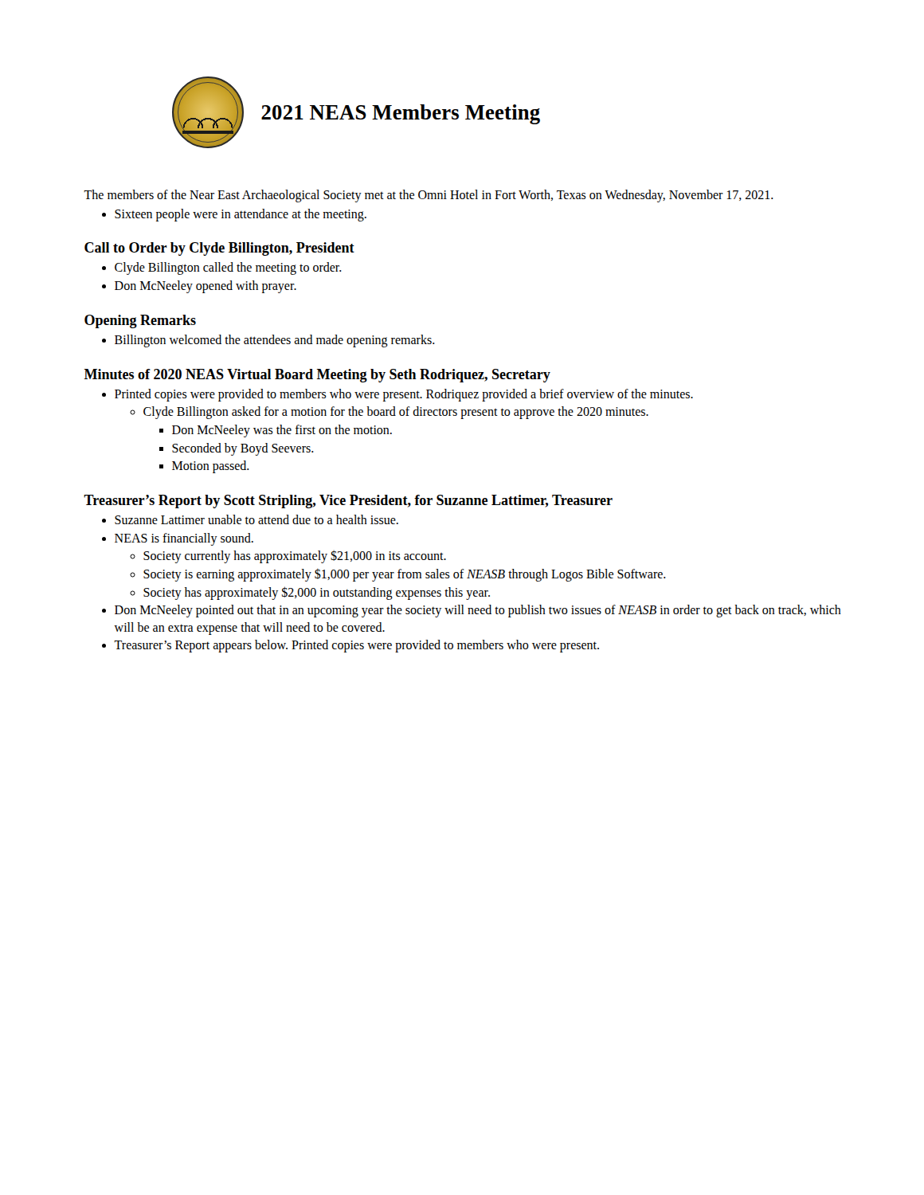2021 NEAS Members Meeting
The members of the Near East Archaeological Society met at the Omni Hotel in Fort Worth, Texas on Wednesday, November 17, 2021.
Sixteen people were in attendance at the meeting.
Call to Order by Clyde Billington, President
Clyde Billington called the meeting to order.
Don McNeeley opened with prayer.
Opening Remarks
Billington welcomed the attendees and made opening remarks.
Minutes of 2020 NEAS Virtual Board Meeting by Seth Rodriquez, Secretary
Printed copies were provided to members who were present. Rodriquez provided a brief overview of the minutes.
Clyde Billington asked for a motion for the board of directors present to approve the 2020 minutes.
Don McNeeley was the first on the motion.
Seconded by Boyd Seevers.
Motion passed.
Treasurer’s Report by Scott Stripling, Vice President, for Suzanne Lattimer, Treasurer
Suzanne Lattimer unable to attend due to a health issue.
NEAS is financially sound.
Society currently has approximately $21,000 in its account.
Society is earning approximately $1,000 per year from sales of NEASB through Logos Bible Software.
Society has approximately $2,000 in outstanding expenses this year.
Don McNeeley pointed out that in an upcoming year the society will need to publish two issues of NEASB in order to get back on track, which will be an extra expense that will need to be covered.
Treasurer’s Report appears below. Printed copies were provided to members who were present.